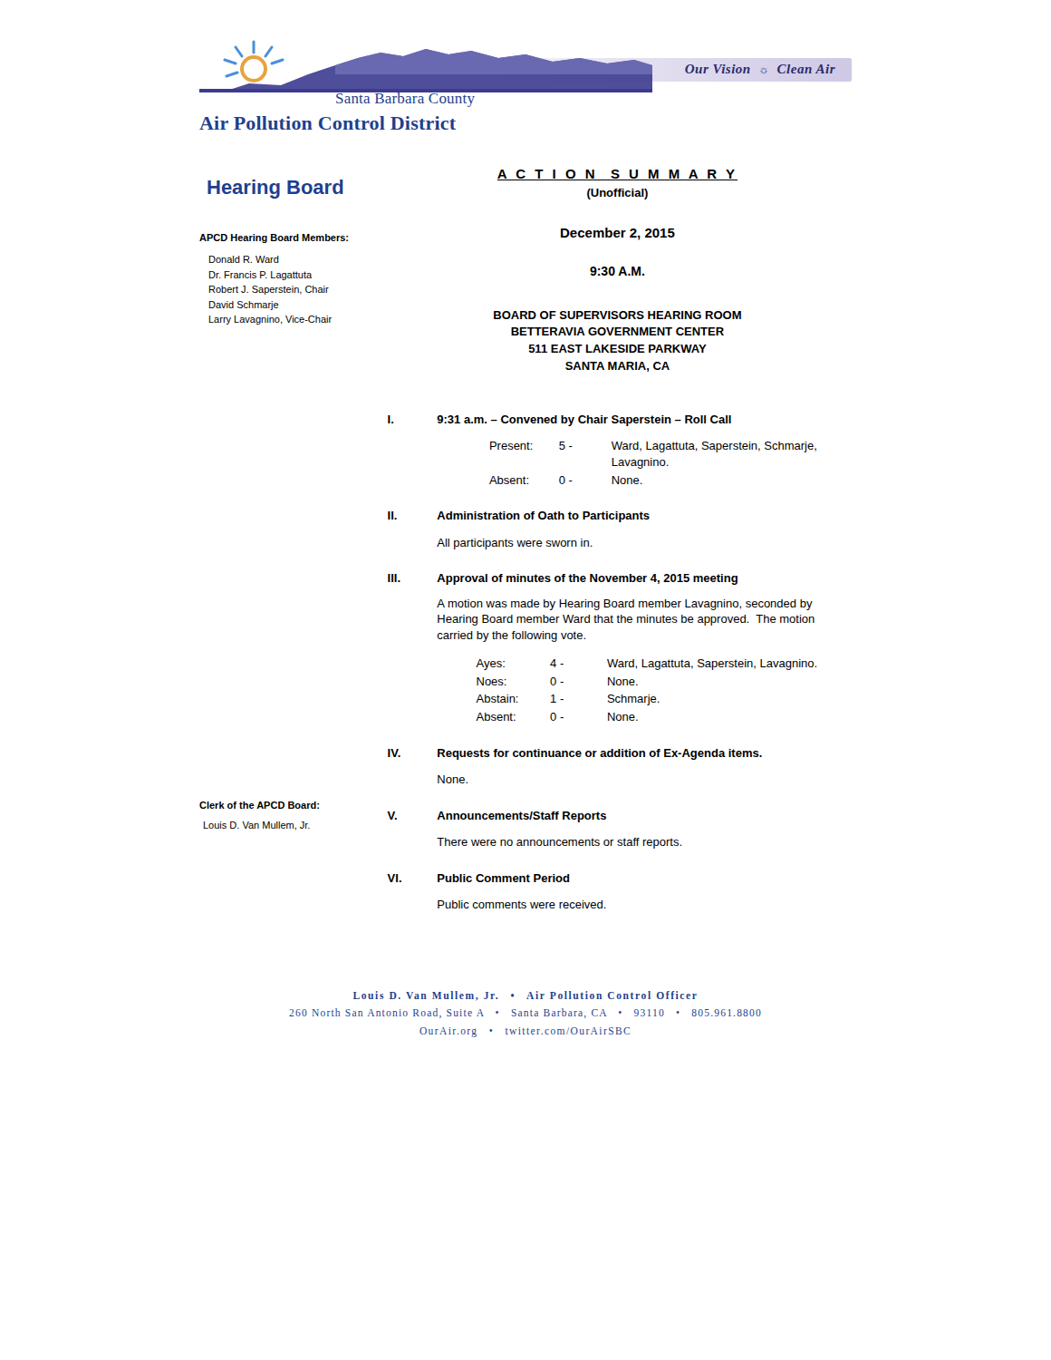Our Vision ☼ Clean Air
Santa Barbara County
Air Pollution Control District
Hearing Board
APCD Hearing Board Members:
Donald R. Ward
Dr. Francis P. Lagattuta
Robert J. Saperstein, Chair
David Schmarje
Larry Lavagnino, Vice-Chair
Clerk of the APCD Board:
Louis D. Van Mullem, Jr.
A C T I O N S U M M A R Y
(Unofficial)
December 2, 2015
9:30 A.M.
BOARD OF SUPERVISORS HEARING ROOM
BETTERAVIA GOVERNMENT CENTER
511 EAST LAKESIDE PARKWAY
SANTA MARIA, CA
I.
9:31 a.m. – Convened by Chair Saperstein – Roll Call
| Present: | 5 - | Ward, Lagattuta, Saperstein, Schmarje, Lavagnino. |
| Absent: | 0 - | None. |
II.
Administration of Oath to Participants
All participants were sworn in.
III.
Approval of minutes of the November 4, 2015 meeting
A motion was made by Hearing Board member Lavagnino, seconded by Hearing Board member Ward that the minutes be approved. The motion carried by the following vote.
| Ayes: | 4 - | Ward, Lagattuta, Saperstein, Lavagnino. |
| Noes: | 0 - | None. |
| Abstain: | 1 - | Schmarje. |
| Absent: | 0 - | None. |
IV.
Requests for continuance or addition of Ex-Agenda items.
None.
V.
Announcements/Staff Reports
There were no announcements or staff reports.
VI.
Public Comment Period
Public comments were received.
Louis D. Van Mullem, Jr. • Air Pollution Control Officer
260 North San Antonio Road, Suite A • Santa Barbara, CA • 93110 • 805.961.8800
OurAir.org • twitter.com/OurAirSBC